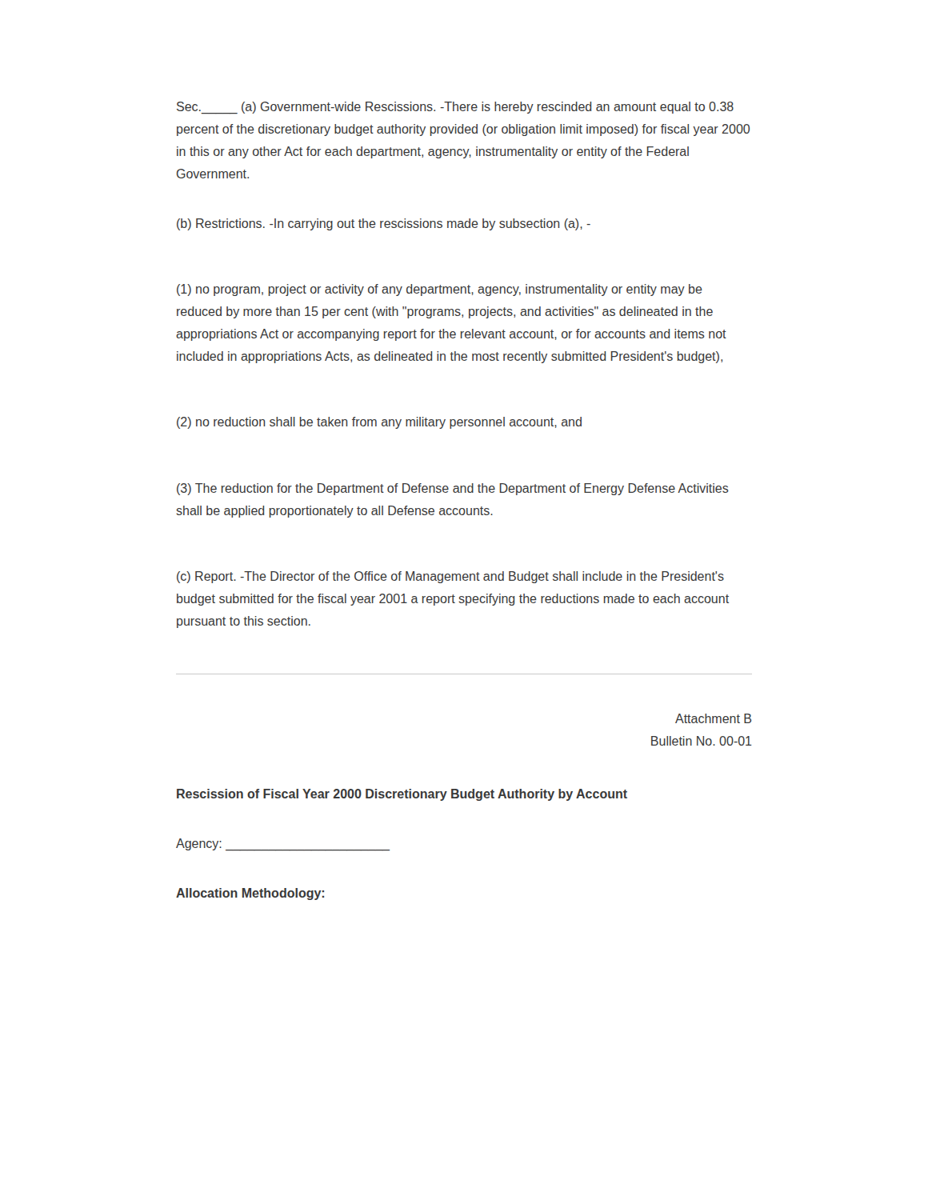Sec._____ (a) Government-wide Rescissions. -There is hereby rescinded an amount equal to 0.38 percent of the discretionary budget authority provided (or obligation limit imposed) for fiscal year 2000 in this or any other Act for each department, agency, instrumentality or entity of the Federal Government.
(b) Restrictions. -In carrying out the rescissions made by subsection (a), -
(1) no program, project or activity of any department, agency, instrumentality or entity may be reduced by more than 15 per cent (with "programs, projects, and activities" as delineated in the appropriations Act or accompanying report for the relevant account, or for accounts and items not included in appropriations Acts, as delineated in the most recently submitted President's budget),
(2) no reduction shall be taken from any military personnel account, and
(3) The reduction for the Department of Defense and the Department of Energy Defense Activities shall be applied proportionately to all Defense accounts.
(c) Report. -The Director of the Office of Management and Budget shall include in the President's budget submitted for the fiscal year 2001 a report specifying the reductions made to each account pursuant to this section.
Attachment B
Bulletin No. 00-01
Rescission of Fiscal Year 2000 Discretionary Budget Authority by Account
Agency: _______________________
Allocation Methodology: